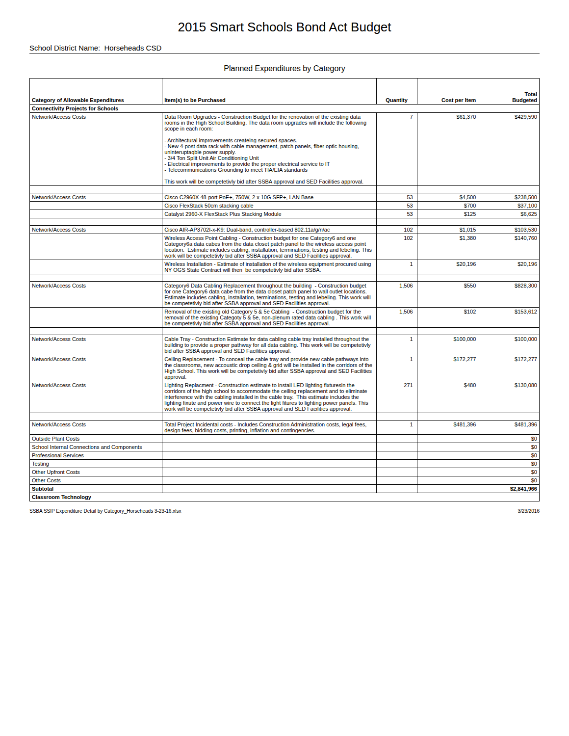2015 Smart Schools Bond Act Budget
School District Name: Horseheads CSD
Planned Expenditures by Category
| Category of Allowable Expenditures | Item(s) to be Purchased | Quantity | Cost per Item | Total Budgeted |
| --- | --- | --- | --- | --- |
| Connectivity Projects for Schools |
| Network/Access Costs | Data Room Upgrades - Construction Budget for the renovation of the existing data rooms in the High School Building. The data room upgrades will include the following scope in each room: - Architectural improvements createing secured spaces. - New 4-post data rack with cable management, patch panels, fiber optic housing, uninteruptaqble power supply. - 3/4 Ton Split Unit Air Conditioning Unit - Electrical improvements to provide the proper electrical service to IT - Telecommunications Grounding to meet TIA/EIA standards This work will be competetivly bid after SSBA approval and SED Facilities approval. | 7 | $61,370 | $429,590 |
| Network/Access Costs | Cisco C2960X 48-port PoE+, 750W, 2 x 10G SFP+, LAN Base | 53 | $4,500 | $238,500 |
| | Cisco FlexStack 50cm stacking cable | 53 | $700 | $37,100 |
| | Catalyst 2960-X FlexStack Plus Stacking Module | 53 | $125 | $6,625 |
| Network/Access Costs | Cisco AIR-AP3702I-x-K9: Dual-band, controller-based 802.11a/g/n/ac | 102 | $1,015 | $103,530 |
| | Wireless Access Point Cabling - Construction budget for one Category6 and one Category6a data cabes from the data closet patch panel to the wireless access point location. Estimate includes cabling, installation, terminations, testing and lebeling. This work will be competetivly bid after SSBA approval and SED Facilities approval. | 102 | $1,380 | $140,760 |
| | Wireless Installation - Estimate of installation of the wireless equipment procured using NY OGS State Contract will then be competetivly bid after SSBA. | 1 | $20,196 | $20,196 |
| Network/Access Costs | Category6 Data Cabling Replacement throughout the building - Construction budget for one Category6 data cabe from the data closet patch panel to wall outlet locations. Estimate includes cabling, installation, terminations, testing and lebeling. This work will be competetivly bid after SSBA approval and SED Facilities approval. | 1,506 | $550 | $828,300 |
| | Removal of the existing old Category 5 & 5e Cabling - Construction budget for the removal of the existing Categoty 5 & 5e, non-plenum rated data cabling . This work will be competetivly bid after SSBA approval and SED Facilities approval. | 1,506 | $102 | $153,612 |
| Network/Access Costs | Cable Tray - Construction Estimate for data cabling cable tray installed throughout the building to provide a proper pathway for all data cabling. This work will be competetivly bid after SSBA approval and SED Facilities approval. | 1 | $100,000 | $100,000 |
| Network/Access Costs | Ceiling Replacement - To conceal the cable tray and provide new cable pathways into the classrooms, new accoustic drop ceiling & grid will be installed in the corridors of the High School. This work will be competetivly bid after SSBA approval and SED Facilities approval. | 1 | $172,277 | $172,277 |
| Network/Access Costs | Lighting Replacment - Construction estimate to install LED lighting fixturesin the corridors of the high school to accommodate the ceiling replacement and to eliminate interference with the cabling installed in the cable tray. This estimate includes the lighting fixute and power wire to connect the light fitures to lighting power panels. This work will be competetivly bid after SSBA approval and SED Facilities approval. | 271 | $480 | $130,080 |
| Network/Access Costs | Total Project Incidental costs - Includes Construction Administration costs, legal fees, design fees, bidding costs, printing, inflation and contingencies. | 1 | $481,396 | $481,396 |
| Outside Plant Costs | | | | $0 |
| School Internal Connections and Components | | | | $0 |
| Professional Services | | | | $0 |
| Testing | | | | $0 |
| Other Upfront Costs | | | | $0 |
| Other Costs | | | | $0 |
| Subtotal | | | | $2,841,966 |
| Classroom Technology |
SSBA SSIP Expenditure Detail by Category_Horseheads 3-23-16.xlsx 3/23/2016